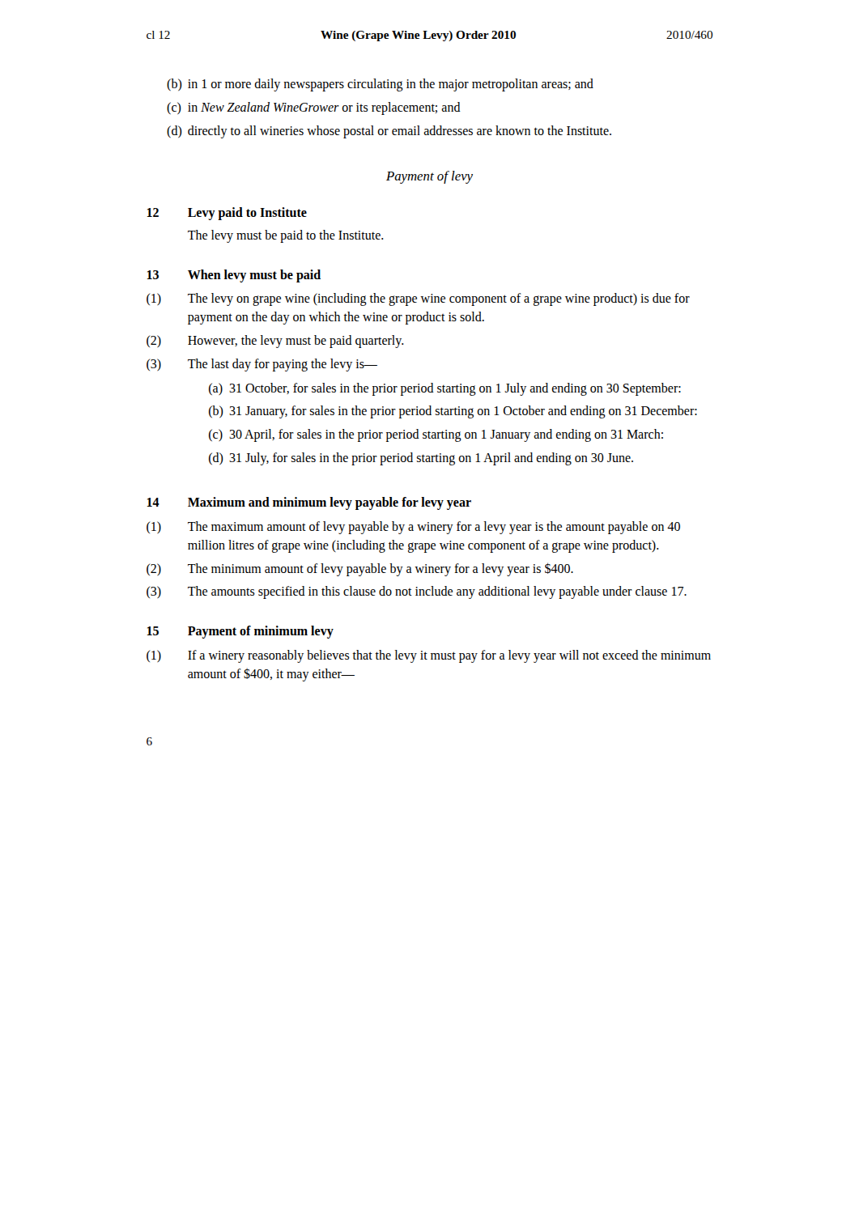cl 12 Wine (Grape Wine Levy) Order 2010 2010/460
(b) in 1 or more daily newspapers circulating in the major metropolitan areas; and
(c) in New Zealand WineGrower or its replacement; and
(d) directly to all wineries whose postal or email addresses are known to the Institute.
Payment of levy
12 Levy paid to Institute
The levy must be paid to the Institute.
13 When levy must be paid
(1) The levy on grape wine (including the grape wine component of a grape wine product) is due for payment on the day on which the wine or product is sold.
(2) However, the levy must be paid quarterly.
(3) The last day for paying the levy is—
(a) 31 October, for sales in the prior period starting on 1 July and ending on 30 September:
(b) 31 January, for sales in the prior period starting on 1 October and ending on 31 December:
(c) 30 April, for sales in the prior period starting on 1 January and ending on 31 March:
(d) 31 July, for sales in the prior period starting on 1 April and ending on 30 June.
14 Maximum and minimum levy payable for levy year
(1) The maximum amount of levy payable by a winery for a levy year is the amount payable on 40 million litres of grape wine (including the grape wine component of a grape wine product).
(2) The minimum amount of levy payable by a winery for a levy year is $400.
(3) The amounts specified in this clause do not include any additional levy payable under clause 17.
15 Payment of minimum levy
(1) If a winery reasonably believes that the levy it must pay for a levy year will not exceed the minimum amount of $400, it may either—
6